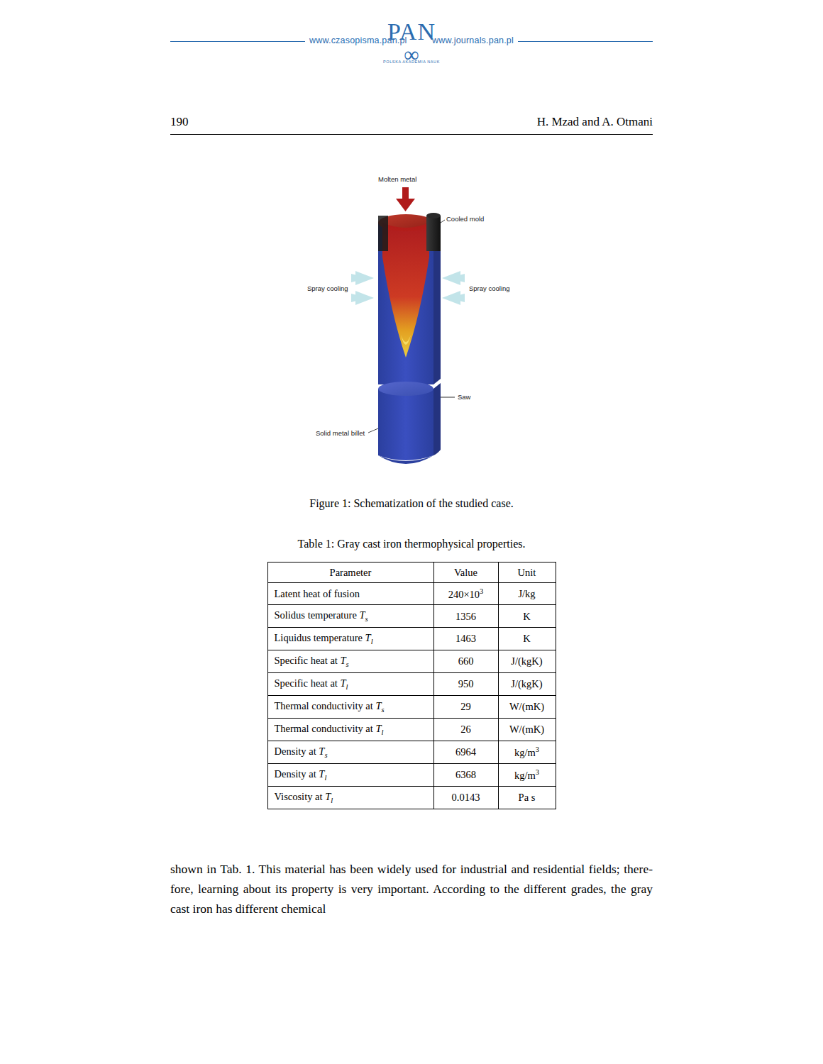www.czasopisma.pan.pl
PAN
∞
POLSKA AKADEMIA NAUK
www.journals.pan.pl
190 H. Mzad and A. Otmani
Molten metal Cooled mold Spray cooling Spray cooling Saw Solid metal billet
Figure 1: Schematization of the studied case.
Table 1: Gray cast iron thermophysical properties.
| Parameter | Value | Unit |
| --- | --- | --- |
| Latent heat of fusion | 240×10 3 | J/kg |
| Solidus temperature T s | 1356 | K |
| Liquidus temperature T l | 1463 | K |
| Specific heat at T s | 660 | J/(kgK) |
| Specific heat at T l | 950 | J/(kgK) |
| Thermal conductivity at T s | 29 | W/(mK) |
| Thermal conductivity at T l | 26 | W/(mK) |
| Density at T s | 6964 | kg/m 3 |
| Density at T l | 6368 | kg/m 3 |
| Viscosity at T l | 0.0143 | Pa s |
shown in Tab. 1. This material has been widely used for industrial and residential fields; therefore, learning about its property is very important. According to the different grades, the gray cast iron has different chemical